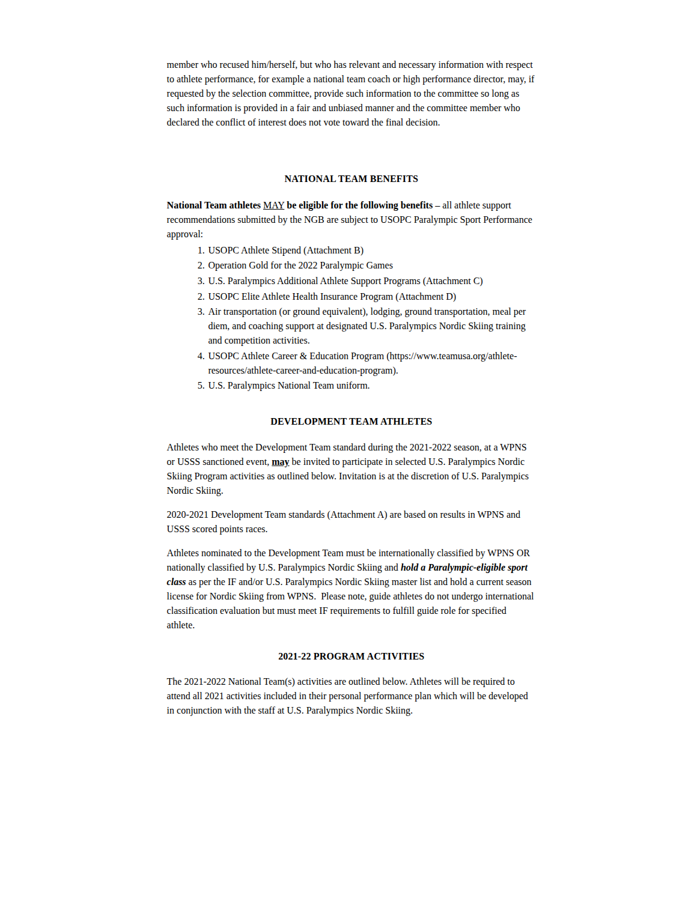member who recused him/herself, but who has relevant and necessary information with respect to athlete performance, for example a national team coach or high performance director, may, if requested by the selection committee, provide such information to the committee so long as such information is provided in a fair and unbiased manner and the committee member who declared the conflict of interest does not vote toward the final decision.
NATIONAL TEAM BENEFITS
National Team athletes MAY be eligible for the following benefits – all athlete support recommendations submitted by the NGB are subject to USOPC Paralympic Sport Performance approval:
USOPC Athlete Stipend (Attachment B)
Operation Gold for the 2022 Paralympic Games
U.S. Paralympics Additional Athlete Support Programs (Attachment C)
USOPC Elite Athlete Health Insurance Program (Attachment D)
Air transportation (or ground equivalent), lodging, ground transportation, meal per diem, and coaching support at designated U.S. Paralympics Nordic Skiing training and competition activities.
USOPC Athlete Career & Education Program (https://www.teamusa.org/athlete-resources/athlete-career-and-education-program).
U.S. Paralympics National Team uniform.
DEVELOPMENT TEAM ATHLETES
Athletes who meet the Development Team standard during the 2021-2022 season, at a WPNS or USSS sanctioned event, may be invited to participate in selected U.S. Paralympics Nordic Skiing Program activities as outlined below. Invitation is at the discretion of U.S. Paralympics Nordic Skiing.
2020-2021 Development Team standards (Attachment A) are based on results in WPNS and USSS scored points races.
Athletes nominated to the Development Team must be internationally classified by WPNS OR nationally classified by U.S. Paralympics Nordic Skiing and hold a Paralympic-eligible sport class as per the IF and/or U.S. Paralympics Nordic Skiing master list and hold a current season license for Nordic Skiing from WPNS. Please note, guide athletes do not undergo international classification evaluation but must meet IF requirements to fulfill guide role for specified athlete.
2021-22 PROGRAM ACTIVITIES
The 2021-2022 National Team(s) activities are outlined below. Athletes will be required to attend all 2021 activities included in their personal performance plan which will be developed in conjunction with the staff at U.S. Paralympics Nordic Skiing.